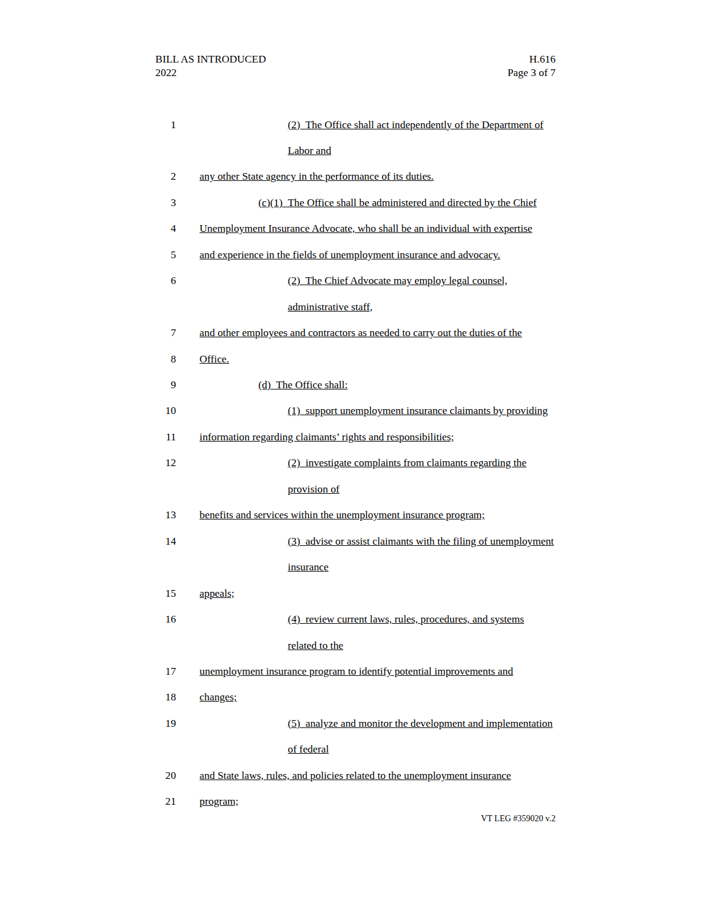BILL AS INTRODUCED
2022
H.616
Page 3 of 7
(2) The Office shall act independently of the Department of Labor and
any other State agency in the performance of its duties.
(c)(1) The Office shall be administered and directed by the Chief
Unemployment Insurance Advocate, who shall be an individual with expertise
and experience in the fields of unemployment insurance and advocacy.
(2) The Chief Advocate may employ legal counsel, administrative staff,
and other employees and contractors as needed to carry out the duties of the
Office.
(d) The Office shall:
(1) support unemployment insurance claimants by providing
information regarding claimants’ rights and responsibilities;
(2) investigate complaints from claimants regarding the provision of
benefits and services within the unemployment insurance program;
(3) advise or assist claimants with the filing of unemployment insurance
appeals;
(4) review current laws, rules, procedures, and systems related to the
unemployment insurance program to identify potential improvements and
changes;
(5) analyze and monitor the development and implementation of federal
and State laws, rules, and policies related to the unemployment insurance
program;
VT LEG #359020 v.2